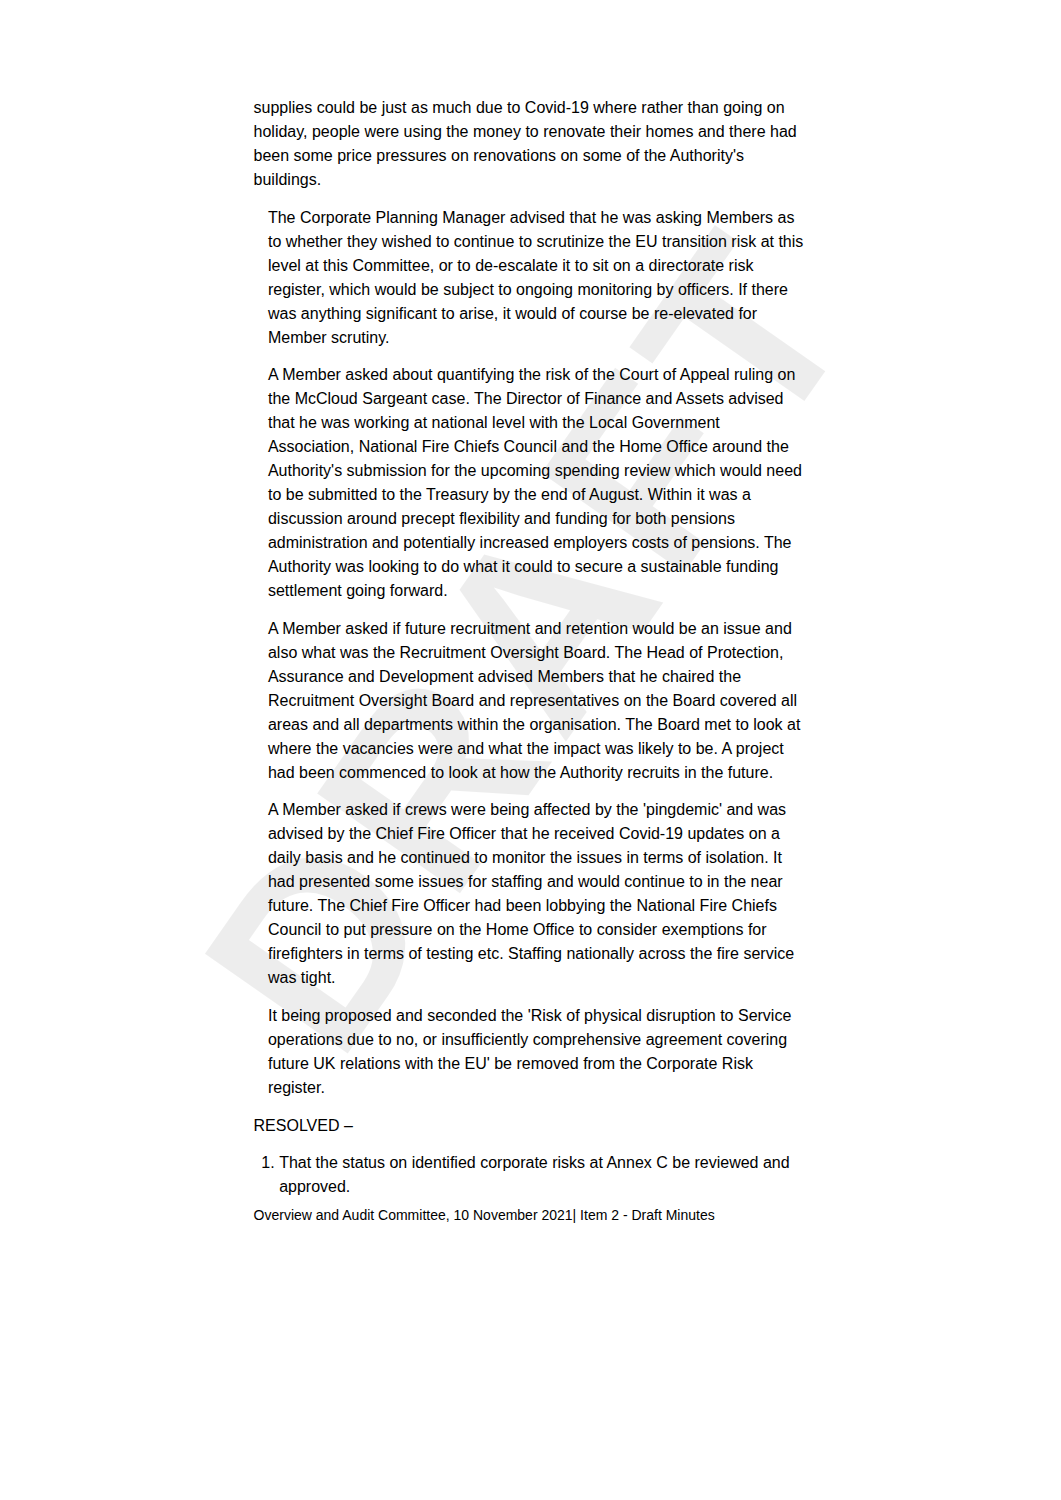DRAFT
supplies could be just as much due to Covid-19 where rather than going on holiday, people were using the money to renovate their homes and there had been some price pressures on renovations on some of the Authority's buildings.
The Corporate Planning Manager advised that he was asking Members as to whether they wished to continue to scrutinize the EU transition risk at this level at this Committee, or to de-escalate it to sit on a directorate risk register, which would be subject to ongoing monitoring by officers. If there was anything significant to arise, it would of course be re-elevated for Member scrutiny.
A Member asked about quantifying the risk of the Court of Appeal ruling on the McCloud Sargeant case. The Director of Finance and Assets advised that he was working at national level with the Local Government Association, National Fire Chiefs Council and the Home Office around the Authority's submission for the upcoming spending review which would need to be submitted to the Treasury by the end of August. Within it was a discussion around precept flexibility and funding for both pensions administration and potentially increased employers costs of pensions. The Authority was looking to do what it could to secure a sustainable funding settlement going forward.
A Member asked if future recruitment and retention would be an issue and also what was the Recruitment Oversight Board. The Head of Protection, Assurance and Development advised Members that he chaired the Recruitment Oversight Board and representatives on the Board covered all areas and all departments within the organisation. The Board met to look at where the vacancies were and what the impact was likely to be. A project had been commenced to look at how the Authority recruits in the future.
A Member asked if crews were being affected by the 'pingdemic' and was advised by the Chief Fire Officer that he received Covid-19 updates on a daily basis and he continued to monitor the issues in terms of isolation. It had presented some issues for staffing and would continue to in the near future. The Chief Fire Officer had been lobbying the National Fire Chiefs Council to put pressure on the Home Office to consider exemptions for firefighters in terms of testing etc. Staffing nationally across the fire service was tight.
It being proposed and seconded the 'Risk of physical disruption to Service operations due to no, or insufficiently comprehensive agreement covering future UK relations with the EU' be removed from the Corporate Risk register.
RESOLVED –
That the status on identified corporate risks at Annex C be reviewed and approved.
Overview and Audit Committee, 10 November 2021| Item 2 - Draft Minutes